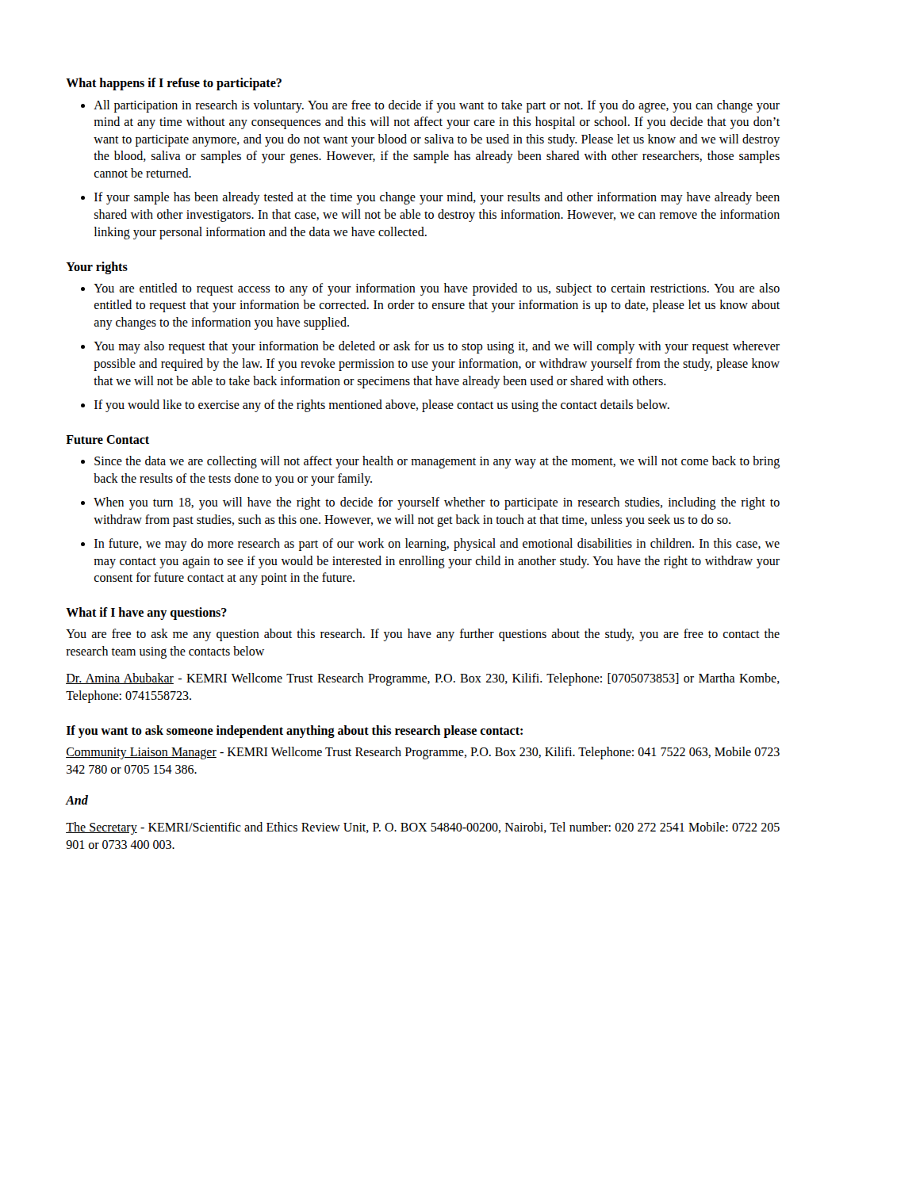What happens if I refuse to participate?
All participation in research is voluntary. You are free to decide if you want to take part or not. If you do agree, you can change your mind at any time without any consequences and this will not affect your care in this hospital or school. If you decide that you don’t want to participate anymore, and you do not want your blood or saliva to be used in this study. Please let us know and we will destroy the blood, saliva or samples of your genes. However, if the sample has already been shared with other researchers, those samples cannot be returned.
If your sample has been already tested at the time you change your mind, your results and other information may have already been shared with other investigators. In that case, we will not be able to destroy this information. However, we can remove the information linking your personal information and the data we have collected.
Your rights
You are entitled to request access to any of your information you have provided to us, subject to certain restrictions. You are also entitled to request that your information be corrected. In order to ensure that your information is up to date, please let us know about any changes to the information you have supplied.
You may also request that your information be deleted or ask for us to stop using it, and we will comply with your request wherever possible and required by the law. If you revoke permission to use your information, or withdraw yourself from the study, please know that we will not be able to take back information or specimens that have already been used or shared with others.
If you would like to exercise any of the rights mentioned above, please contact us using the contact details below.
Future Contact
Since the data we are collecting will not affect your health or management in any way at the moment, we will not come back to bring back the results of the tests done to you or your family.
When you turn 18, you will have the right to decide for yourself whether to participate in research studies, including the right to withdraw from past studies, such as this one. However, we will not get back in touch at that time, unless you seek us to do so.
In future, we may do more research as part of our work on learning, physical and emotional disabilities in children. In this case, we may contact you again to see if you would be interested in enrolling your child in another study. You have the right to withdraw your consent for future contact at any point in the future.
What if I have any questions?
You are free to ask me any question about this research. If you have any further questions about the study, you are free to contact the research team using the contacts below
Dr. Amina Abubakar - KEMRI Wellcome Trust Research Programme, P.O. Box 230, Kilifi. Telephone: [0705073853] or Martha Kombe, Telephone: 0741558723.
If you want to ask someone independent anything about this research please contact:
Community Liaison Manager - KEMRI Wellcome Trust Research Programme, P.O. Box 230, Kilifi. Telephone: 041 7522 063, Mobile 0723 342 780 or 0705 154 386.
And
The Secretary - KEMRI/Scientific and Ethics Review Unit, P. O. BOX 54840-00200, Nairobi, Tel number: 020 272 2541 Mobile: 0722 205 901 or 0733 400 003.